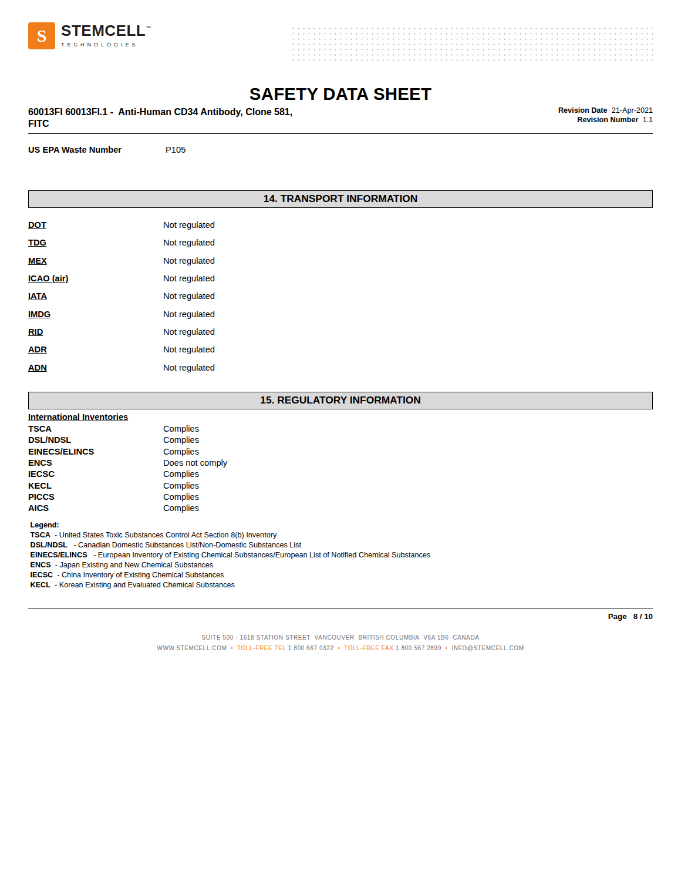STEMCELL™
TECHNOLOGIES
SAFETY DATA SHEET
60013FI 60013FI.1 - Anti-Human CD34 Antibody, Clone 581,
FITC
Revision Date 21-Apr-2021
Revision Number 1.1
US EPA Waste Number P105
14. TRANSPORT INFORMATION
| DOT | Not regulated |
| TDG | Not regulated |
| MEX | Not regulated |
| ICAO (air) | Not regulated |
| IATA | Not regulated |
| IMDG | Not regulated |
| RID | Not regulated |
| ADR | Not regulated |
| ADN | Not regulated |
15. REGULATORY INFORMATION
International Inventories
| TSCA | Complies |
| DSL/NDSL | Complies |
| EINECS/ELINCS | Complies |
| ENCS | Does not comply |
| IECSC | Complies |
| KECL | Complies |
| PICCS | Complies |
| AICS | Complies |
Legend:
TSCA - United States Toxic Substances Control Act Section 8(b) Inventory
DSL/NDSL - Canadian Domestic Substances List/Non-Domestic Substances List
EINECS/ELINCS - European Inventory of Existing Chemical Substances/European List of Notified Chemical Substances
ENCS - Japan Existing and New Chemical Substances
IECSC - China Inventory of Existing Chemical Substances
KECL - Korean Existing and Evaluated Chemical Substances
Page 8 / 10
SUITE 500 · 1618 STATION STREET VANCOUVER BRITISH COLUMBIA V6A 1B6 CANADA
WWW.STEMCELL.COM • TOLL-FREE TEL 1 800 667 0322 • TOLL-FREE FAX 1 800 567 2899 • INFO@STEMCELL.COM